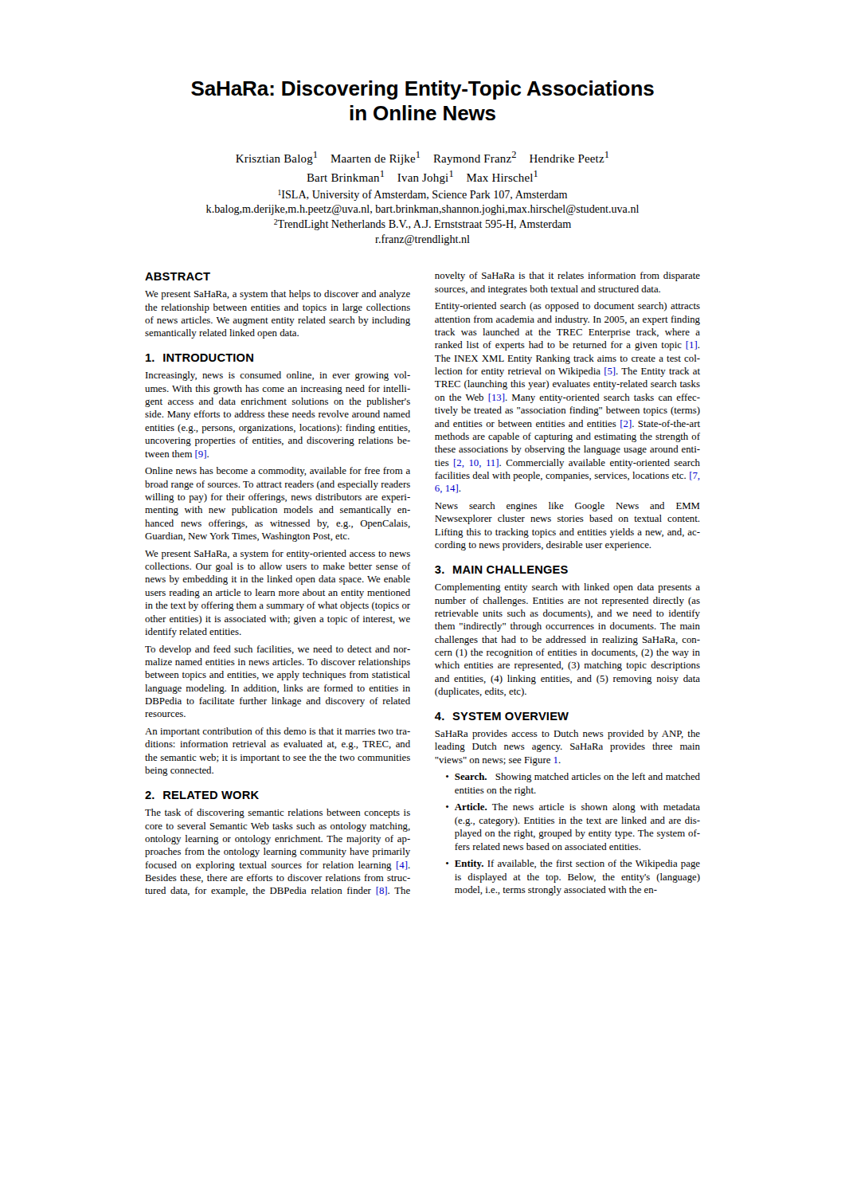SaHaRa: Discovering Entity-Topic Associations
in Online News
Krisztian Balog1 Maarten de Rijke1 Raymond Franz2 Hendrike Peetz1
Bart Brinkman1 Ivan Johgi1 Max Hirschel1
1ISLA, University of Amsterdam, Science Park 107, Amsterdam
k.balog,m.derijke,m.h.peetz@uva.nl, bart.brinkman,shannon.joghi,max.hirschel@student.uva.nl
2TrendLight Netherlands B.V., A.J. Ernststraat 595-H, Amsterdam
r.franz@trendlight.nl
Abstract
We present SaHaRa, a system that helps to discover and analyze the relationship between entities and topics in large collections of news articles. We augment entity related search by including semantically related linked open data.
1. INTRODUCTION
Increasingly, news is consumed online, in ever growing volumes. With this growth has come an increasing need for intelligent access and data enrichment solutions on the publisher's side. Many efforts to address these needs revolve around named entities (e.g., persons, organizations, locations): finding entities, uncovering properties of entities, and discovering relations between them [9].
Online news has become a commodity, available for free from a broad range of sources. To attract readers (and especially readers willing to pay) for their offerings, news distributors are experimenting with new publication models and semantically enhanced news offerings, as witnessed by, e.g., OpenCalais, Guardian, New York Times, Washington Post, etc.
We present SaHaRa, a system for entity-oriented access to news collections. Our goal is to allow users to make better sense of news by embedding it in the linked open data space. We enable users reading an article to learn more about an entity mentioned in the text by offering them a summary of what objects (topics or other entities) it is associated with; given a topic of interest, we identify related entities.
To develop and feed such facilities, we need to detect and normalize named entities in news articles. To discover relationships between topics and entities, we apply techniques from statistical language modeling. In addition, links are formed to entities in DBPedia to facilitate further linkage and discovery of related resources.
An important contribution of this demo is that it marries two traditions: information retrieval as evaluated at, e.g., TREC, and the semantic web; it is important to see the the two communities being connected.
2. RELATED WORK
The task of discovering semantic relations between concepts is core to several Semantic Web tasks such as ontology matching, ontology learning or ontology enrichment. The majority of approaches from the ontology learning community have primarily focused on exploring textual sources for relation learning [4]. Besides these, there are efforts to discover relations from structured data, for example, the DBPedia relation finder [8]. The novelty of SaHaRa is that it relates information from disparate sources, and integrates both textual and structured data.
Entity-oriented search (as opposed to document search) attracts attention from academia and industry. In 2005, an expert finding track was launched at the TREC Enterprise track, where a ranked list of experts had to be returned for a given topic [1]. The INEX XML Entity Ranking track aims to create a test collection for entity retrieval on Wikipedia [5]. The Entity track at TREC (launching this year) evaluates entity-related search tasks on the Web [13]. Many entity-oriented search tasks can effectively be treated as "association finding" between topics (terms) and entities or between entities and entities [2]. State-of-the-art methods are capable of capturing and estimating the strength of these associations by observing the language usage around entities [2, 10, 11]. Commercially available entity-oriented search facilities deal with people, companies, services, locations etc. [7, 6, 14].
News search engines like Google News and EMM Newsexplorer cluster news stories based on textual content. Lifting this to tracking topics and entities yields a new, and, according to news providers, desirable user experience.
3. MAIN CHALLENGES
Complementing entity search with linked open data presents a number of challenges. Entities are not represented directly (as retrievable units such as documents), and we need to identify them "indirectly" through occurrences in documents. The main challenges that had to be addressed in realizing SaHaRa, concern (1) the recognition of entities in documents, (2) the way in which entities are represented, (3) matching topic descriptions and entities, (4) linking entities, and (5) removing noisy data (duplicates, edits, etc).
4. SYSTEM OVERVIEW
SaHaRa provides access to Dutch news provided by ANP, the leading Dutch news agency. SaHaRa provides three main "views" on news; see Figure 1.
Search. Showing matched articles on the left and matched entities on the right.
Article. The news article is shown along with metadata (e.g., category). Entities in the text are linked and are displayed on the right, grouped by entity type. The system offers related news based on associated entities.
Entity. If available, the first section of the Wikipedia page is displayed at the top. Below, the entity's (language) model, i.e., terms strongly associated with the en-